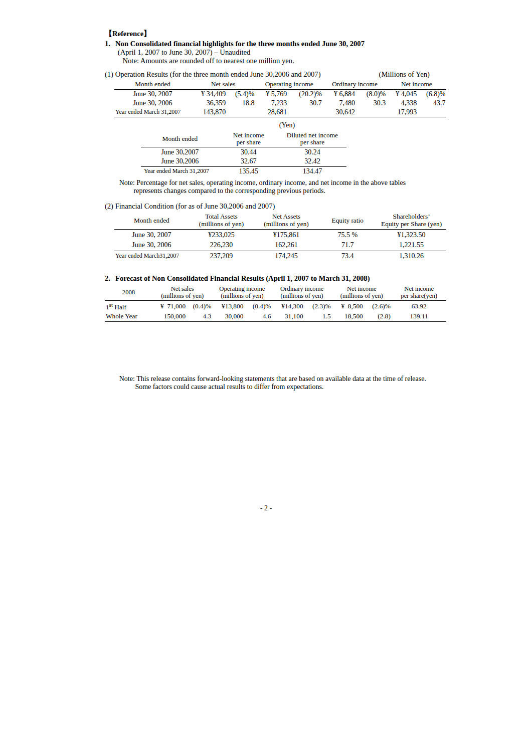【Reference】
1. Non Consolidated financial highlights for the three months ended June 30, 2007
(April 1, 2007 to June 30, 2007) – Unaudited
Note: Amounts are rounded off to nearest one million yen.
(Millions of Yen) (1) Operation Results (for the three month ended June 30,2006 and 2007)
| Month ended | Net sales | Operating income | Ordinary income | Net income |
| June 30, 2007 | ¥ 34,409 | (5.4)% | ¥ 5,769 | (20.2)% | ¥ 6,884 | (8.0)% | ¥ 4,045 | (6.8)% |
| June 30, 2006 | 36,359 | 18.8 | 7,233 | 30.7 | 7,480 | 30.3 | 4,338 | 43.7 |
| Year ended March 31,2007 | 143,870 | | 28,681 | | 30,642 | | 17,993 | |
(Yen)
| Month ended | Net income per share | Diluted net income per share |
| June 30,2007 | 30.44 | 30.24 |
| June 30,2006 | 32.67 | 32.42 |
| Year ended March 31,2007 | 135.45 | 134.47 |
Note: Percentage for net sales, operating income, ordinary income, and net income in the above tables
represents changes compared to the corresponding previous periods.
(2) Financial Condition (for as of June 30,2006 and 2007)
| Month ended | Total Assets (millions of yen) | Net Assets (millions of yen) | Equity ratio | Shareholders’ Equity per Share (yen) |
| June 30, 2007 | ¥233,025 | ¥175,861 | 75.5 % | ¥1,323.50 |
| June 30, 2006 | 226,230 | 162,261 | 71.7 | 1,221.55 |
| Year ended March31,2007 | 237,209 | 174,245 | 73.4 | 1,310.26 |
2. Forecast of Non Consolidated Financial Results (April 1, 2007 to March 31, 2008)
| 2008 | Net sales (millions of yen) | Operating income (millions of yen) | Ordinary income (millions of yen) | Net income (millions of yen) | Net income per share(yen) |
| 1 st Half | ¥ 71,000 | (0.4)% | ¥13,800 | (0.4)% | ¥14,300 | (2.3)% | ¥ 8,500 | (2.6)% | 63.92 |
| Whole Year | 150,000 | 4.3 | 30,000 | 4.6 | 31,100 | 1.5 | 18,500 | (2.8) | 139.11 |
Note: This release contains forward-looking statements that are based on available data at the time of release.
Some factors could cause actual results to differ from expectations.
- 2 -